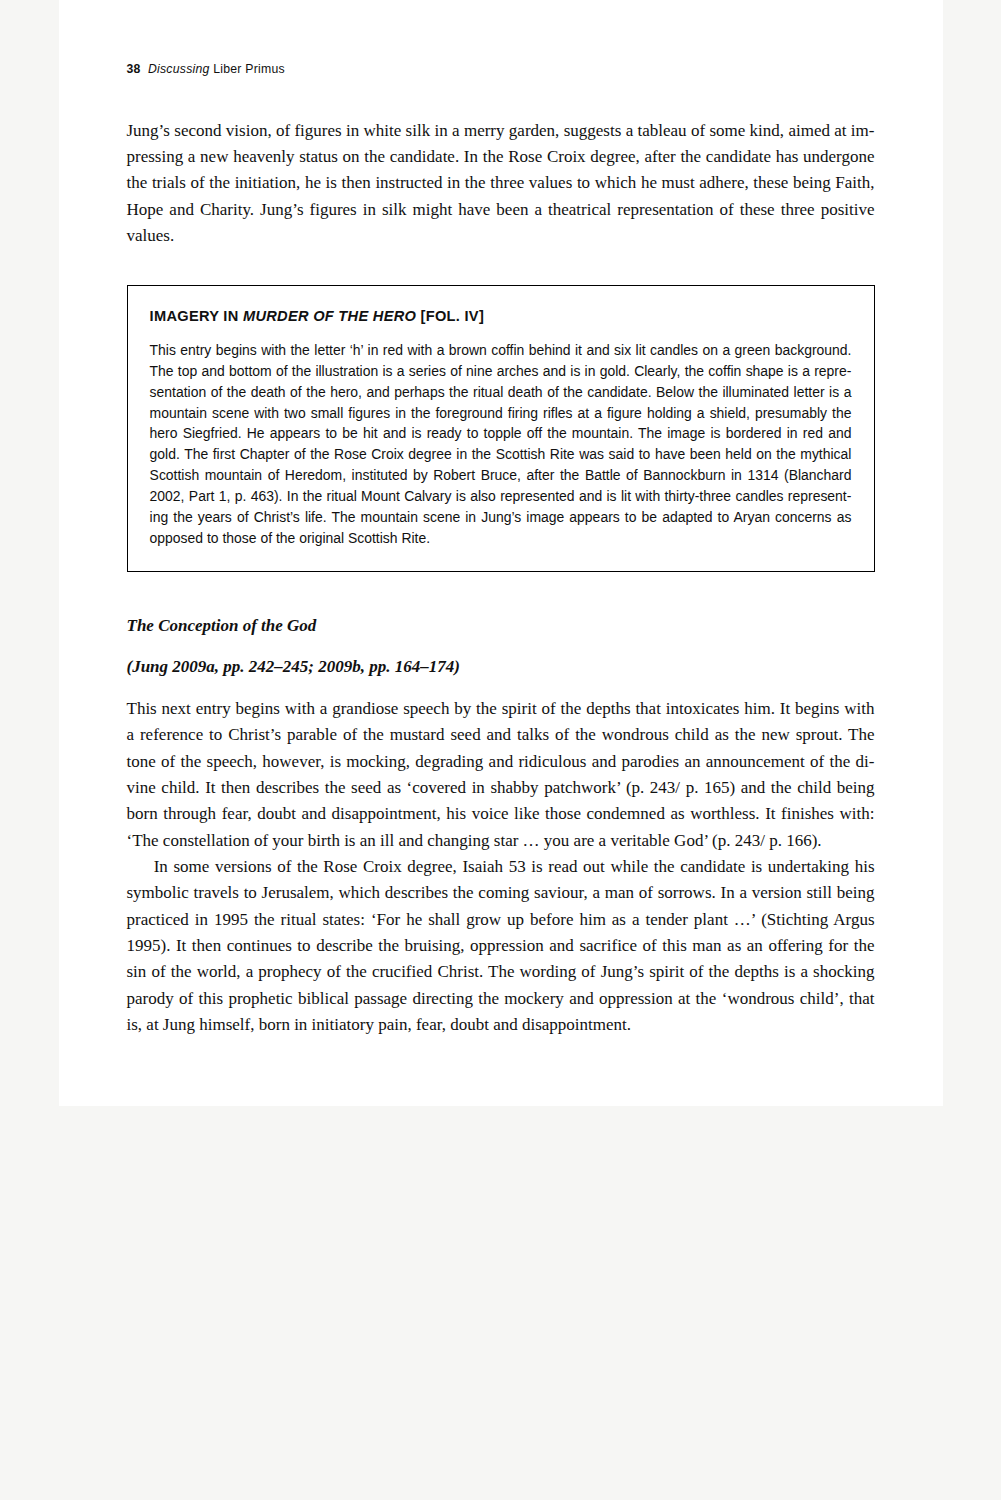38 Discussing Liber Primus
Jung’s second vision, of figures in white silk in a merry garden, suggests a tableau of some kind, aimed at impressing a new heavenly status on the candidate. In the Rose Croix degree, after the candidate has undergone the trials of the initiation, he is then instructed in the three values to which he must adhere, these being Faith, Hope and Charity. Jung’s figures in silk might have been a theatrical representation of these three positive values.
Imagery in Murder of the Hero [Fol. IV]
This entry begins with the letter ‘h’ in red with a brown coffin behind it and six lit candles on a green background. The top and bottom of the illustration is a series of nine arches and is in gold. Clearly, the coffin shape is a representation of the death of the hero, and perhaps the ritual death of the candidate. Below the illuminated letter is a mountain scene with two small figures in the foreground firing rifles at a figure holding a shield, presumably the hero Siegfried. He appears to be hit and is ready to topple off the mountain. The image is bordered in red and gold. The first Chapter of the Rose Croix degree in the Scottish Rite was said to have been held on the mythical Scottish mountain of Heredom, instituted by Robert Bruce, after the Battle of Bannockburn in 1314 (Blanchard 2002, Part 1, p. 463). In the ritual Mount Calvary is also represented and is lit with thirty-three candles representing the years of Christ’s life. The mountain scene in Jung’s image appears to be adapted to Aryan concerns as opposed to those of the original Scottish Rite.
The Conception of the God
(Jung 2009a, pp. 242–245; 2009b, pp. 164–174)
This next entry begins with a grandiose speech by the spirit of the depths that intoxicates him. It begins with a reference to Christ’s parable of the mustard seed and talks of the wondrous child as the new sprout. The tone of the speech, however, is mocking, degrading and ridiculous and parodies an announcement of the divine child. It then describes the seed as ‘covered in shabby patchwork’ (p. 243/ p. 165) and the child being born through fear, doubt and disappointment, his voice like those condemned as worthless. It finishes with: ‘The constellation of your birth is an ill and changing star … you are a veritable God’ (p. 243/ p. 166).
In some versions of the Rose Croix degree, Isaiah 53 is read out while the candidate is undertaking his symbolic travels to Jerusalem, which describes the coming saviour, a man of sorrows. In a version still being practiced in 1995 the ritual states: ‘For he shall grow up before him as a tender plant …’ (Stichting Argus 1995). It then continues to describe the bruising, oppression and sacrifice of this man as an offering for the sin of the world, a prophecy of the crucified Christ. The wording of Jung’s spirit of the depths is a shocking parody of this prophetic biblical passage directing the mockery and oppression at the ‘wondrous child’, that is, at Jung himself, born in initiatory pain, fear, doubt and disappointment.